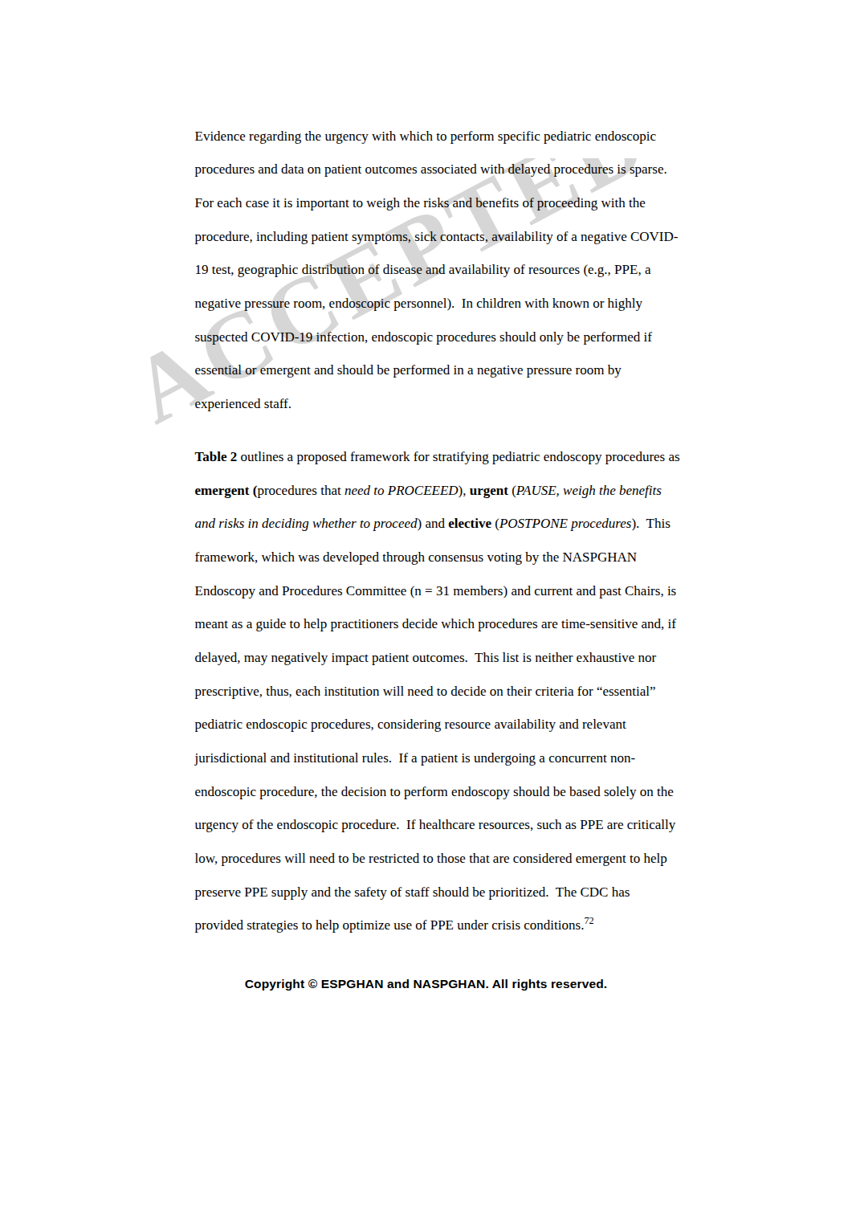ACCEPTED
Evidence regarding the urgency with which to perform specific pediatric endoscopic procedures and data on patient outcomes associated with delayed procedures is sparse. For each case it is important to weigh the risks and benefits of proceeding with the procedure, including patient symptoms, sick contacts, availability of a negative COVID-19 test, geographic distribution of disease and availability of resources (e.g., PPE, a negative pressure room, endoscopic personnel). In children with known or highly suspected COVID-19 infection, endoscopic procedures should only be performed if essential or emergent and should be performed in a negative pressure room by experienced staff.
Table 2 outlines a proposed framework for stratifying pediatric endoscopy procedures as emergent (procedures that need to PROCEEED), urgent (PAUSE, weigh the benefits and risks in deciding whether to proceed) and elective (POSTPONE procedures). This framework, which was developed through consensus voting by the NASPGHAN Endoscopy and Procedures Committee (n = 31 members) and current and past Chairs, is meant as a guide to help practitioners decide which procedures are time-sensitive and, if delayed, may negatively impact patient outcomes. This list is neither exhaustive nor prescriptive, thus, each institution will need to decide on their criteria for “essential” pediatric endoscopic procedures, considering resource availability and relevant jurisdictional and institutional rules. If a patient is undergoing a concurrent non-endoscopic procedure, the decision to perform endoscopy should be based solely on the urgency of the endoscopic procedure. If healthcare resources, such as PPE are critically low, procedures will need to be restricted to those that are considered emergent to help preserve PPE supply and the safety of staff should be prioritized. The CDC has provided strategies to help optimize use of PPE under crisis conditions.72
Copyright © ESPGHAN and NASPGHAN. All rights reserved.